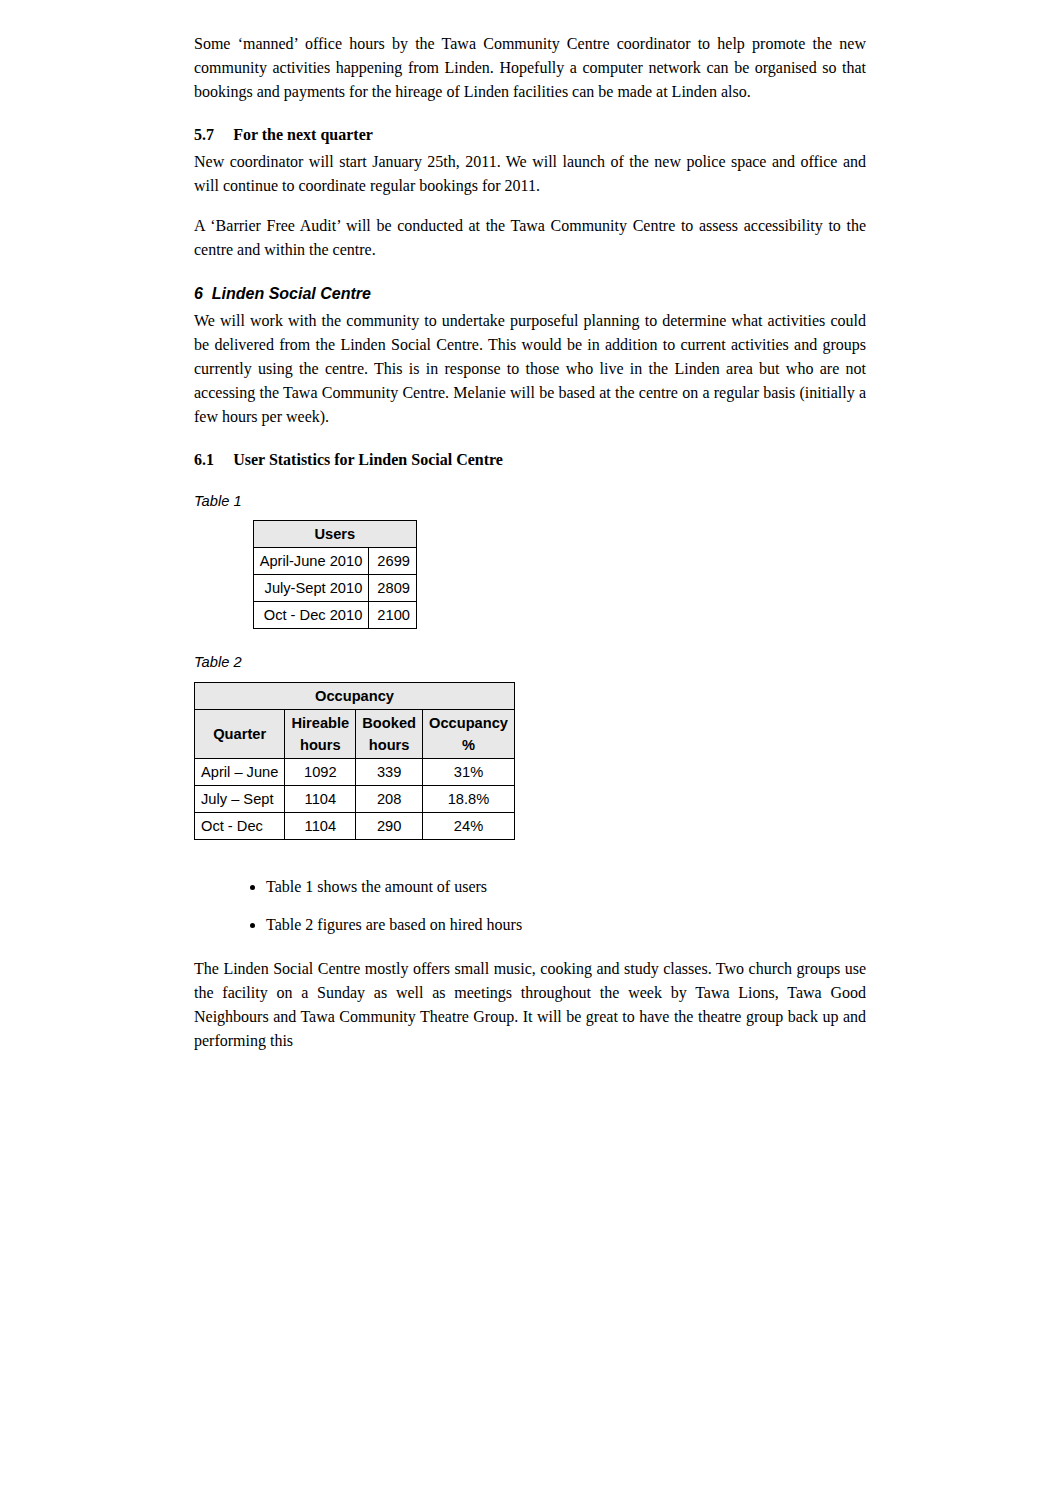Some ‘manned’ office hours by the Tawa Community Centre coordinator to help promote the new community activities happening from Linden. Hopefully a computer network can be organised so that bookings and payments for the hireage of Linden facilities can be made at Linden also.
5.7 For the next quarter
New coordinator will start January 25th, 2011. We will launch of the new police space and office and will continue to coordinate regular bookings for 2011.
A ‘Barrier Free Audit’ will be conducted at the Tawa Community Centre to assess accessibility to the centre and within the centre.
6 Linden Social Centre
We will work with the community to undertake purposeful planning to determine what activities could be delivered from the Linden Social Centre. This would be in addition to current activities and groups currently using the centre. This is in response to those who live in the Linden area but who are not accessing the Tawa Community Centre. Melanie will be based at the centre on a regular basis (initially a few hours per week).
6.1 User Statistics for Linden Social Centre
Table 1
| Users |
| --- |
| April-June 2010 | 2699 |
| July-Sept 2010 | 2809 |
| Oct - Dec 2010 | 2100 |
Table 2
| Occupancy |
| --- |
| Quarter | Hireable hours | Booked hours | Occupancy % |
| April – June | 1092 | 339 | 31% |
| July – Sept | 1104 | 208 | 18.8% |
| Oct - Dec | 1104 | 290 | 24% |
Table 1 shows the amount of users
Table 2 figures are based on hired hours
The Linden Social Centre mostly offers small music, cooking and study classes. Two church groups use the facility on a Sunday as well as meetings throughout the week by Tawa Lions, Tawa Good Neighbours and Tawa Community Theatre Group. It will be great to have the theatre group back up and performing this